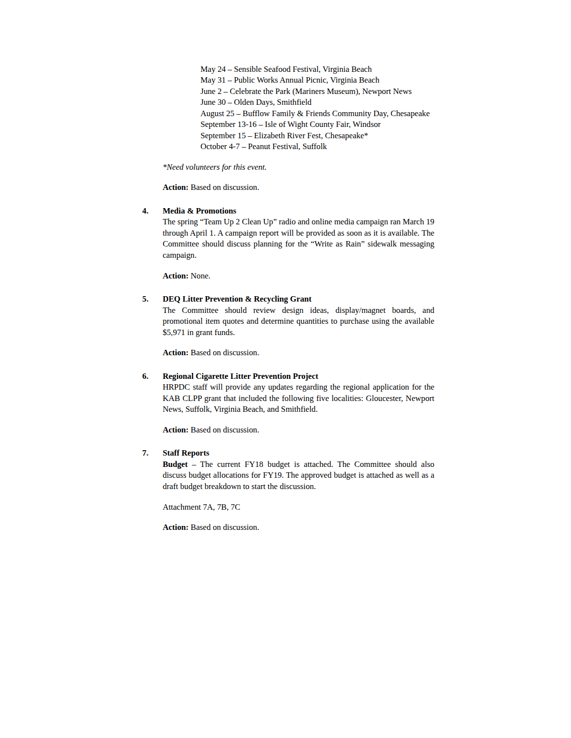May 24 – Sensible Seafood Festival, Virginia Beach
May 31 – Public Works Annual Picnic, Virginia Beach
June 2 – Celebrate the Park (Mariners Museum), Newport News
June 30 – Olden Days, Smithfield
August 25 – Bufflow Family & Friends Community Day, Chesapeake
September 13-16 – Isle of Wight County Fair, Windsor
September 15 – Elizabeth River Fest, Chesapeake*
October 4-7 – Peanut Festival, Suffolk
*Need volunteers for this event.
Action: Based on discussion.
Media & Promotions
The spring “Team Up 2 Clean Up” radio and online media campaign ran March 19 through April 1. A campaign report will be provided as soon as it is available. The Committee should discuss planning for the “Write as Rain” sidewalk messaging campaign.
Action: None.
DEQ Litter Prevention & Recycling Grant
The Committee should review design ideas, display/magnet boards, and promotional item quotes and determine quantities to purchase using the available $5,971 in grant funds.
Action: Based on discussion.
Regional Cigarette Litter Prevention Project
HRPDC staff will provide any updates regarding the regional application for the KAB CLPP grant that included the following five localities: Gloucester, Newport News, Suffolk, Virginia Beach, and Smithfield.
Action: Based on discussion.
Staff Reports
Budget – The current FY18 budget is attached. The Committee should also discuss budget allocations for FY19. The approved budget is attached as well as a draft budget breakdown to start the discussion.
Attachment 7A, 7B, 7C
Action: Based on discussion.